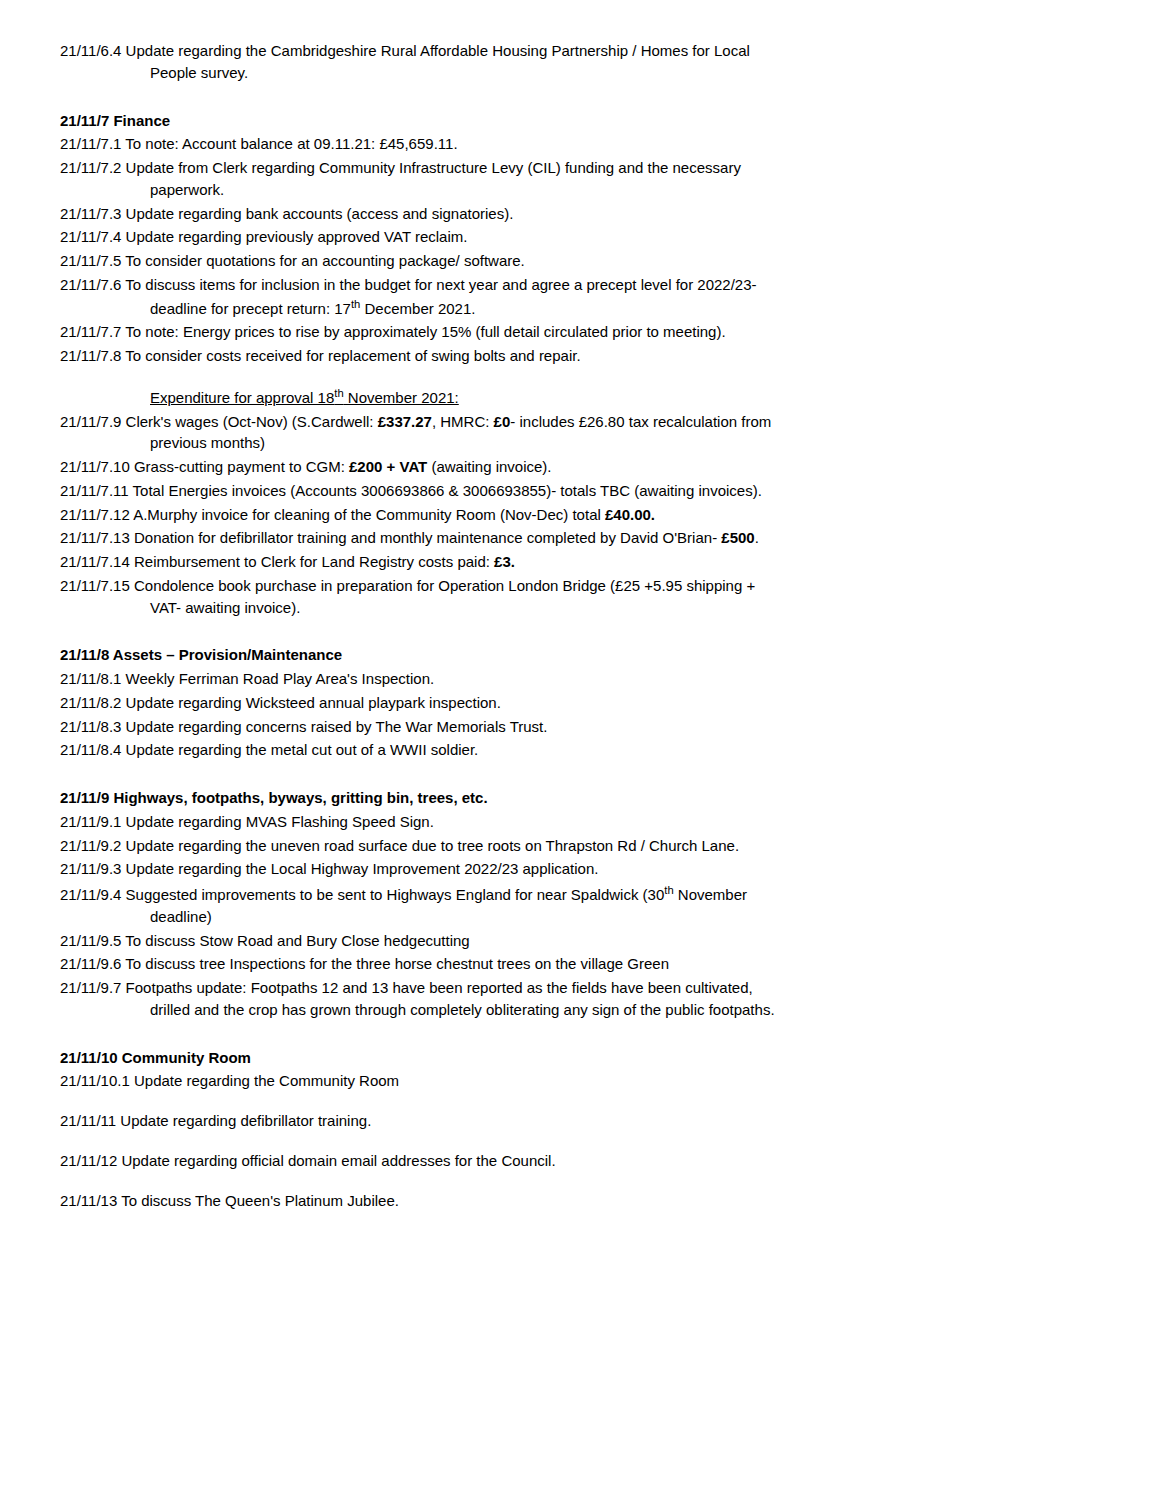21/11/6.4 Update regarding the Cambridgeshire Rural Affordable Housing Partnership / Homes for Local People survey.
21/11/7 Finance
21/11/7.1 To note: Account balance at 09.11.21: £45,659.11.
21/11/7.2 Update from Clerk regarding Community Infrastructure Levy (CIL) funding and the necessary paperwork.
21/11/7.3 Update regarding bank accounts (access and signatories).
21/11/7.4 Update regarding previously approved VAT reclaim.
21/11/7.5 To consider quotations for an accounting package/ software.
21/11/7.6 To discuss items for inclusion in the budget for next year and agree a precept level for 2022/23- deadline for precept return: 17th December 2021.
21/11/7.7 To note: Energy prices to rise by approximately 15% (full detail circulated prior to meeting).
21/11/7.8 To consider costs received for replacement of swing bolts and repair.
Expenditure for approval 18th November 2021:
21/11/7.9 Clerk's wages (Oct-Nov) (S.Cardwell: £337.27, HMRC: £0- includes £26.80 tax recalculation from previous months)
21/11/7.10 Grass-cutting payment to CGM: £200 + VAT (awaiting invoice).
21/11/7.11 Total Energies invoices (Accounts 3006693866 & 3006693855)- totals TBC (awaiting invoices).
21/11/7.12 A.Murphy invoice for cleaning of the Community Room (Nov-Dec) total £40.00.
21/11/7.13 Donation for defibrillator training and monthly maintenance completed by David O'Brian- £500.
21/11/7.14 Reimbursement to Clerk for Land Registry costs paid: £3.
21/11/7.15 Condolence book purchase in preparation for Operation London Bridge (£25 +5.95 shipping + VAT- awaiting invoice).
21/11/8 Assets – Provision/Maintenance
21/11/8.1 Weekly Ferriman Road Play Area's Inspection.
21/11/8.2 Update regarding Wicksteed annual playpark inspection.
21/11/8.3 Update regarding concerns raised by The War Memorials Trust.
21/11/8.4 Update regarding the metal cut out of a WWII soldier.
21/11/9 Highways, footpaths, byways, gritting bin, trees, etc.
21/11/9.1 Update regarding MVAS Flashing Speed Sign.
21/11/9.2 Update regarding the uneven road surface due to tree roots on Thrapston Rd / Church Lane.
21/11/9.3 Update regarding the Local Highway Improvement 2022/23 application.
21/11/9.4 Suggested improvements to be sent to Highways England for near Spaldwick (30th November deadline)
21/11/9.5 To discuss Stow Road and Bury Close hedgecutting
21/11/9.6 To discuss tree Inspections for the three horse chestnut trees on the village Green
21/11/9.7 Footpaths update: Footpaths 12 and 13 have been reported as the fields have been cultivated, drilled and the crop has grown through completely obliterating any sign of the public footpaths.
21/11/10 Community Room
21/11/10.1 Update regarding the Community Room
21/11/11 Update regarding defibrillator training.
21/11/12 Update regarding official domain email addresses for the Council.
21/11/13 To discuss The Queen's Platinum Jubilee.